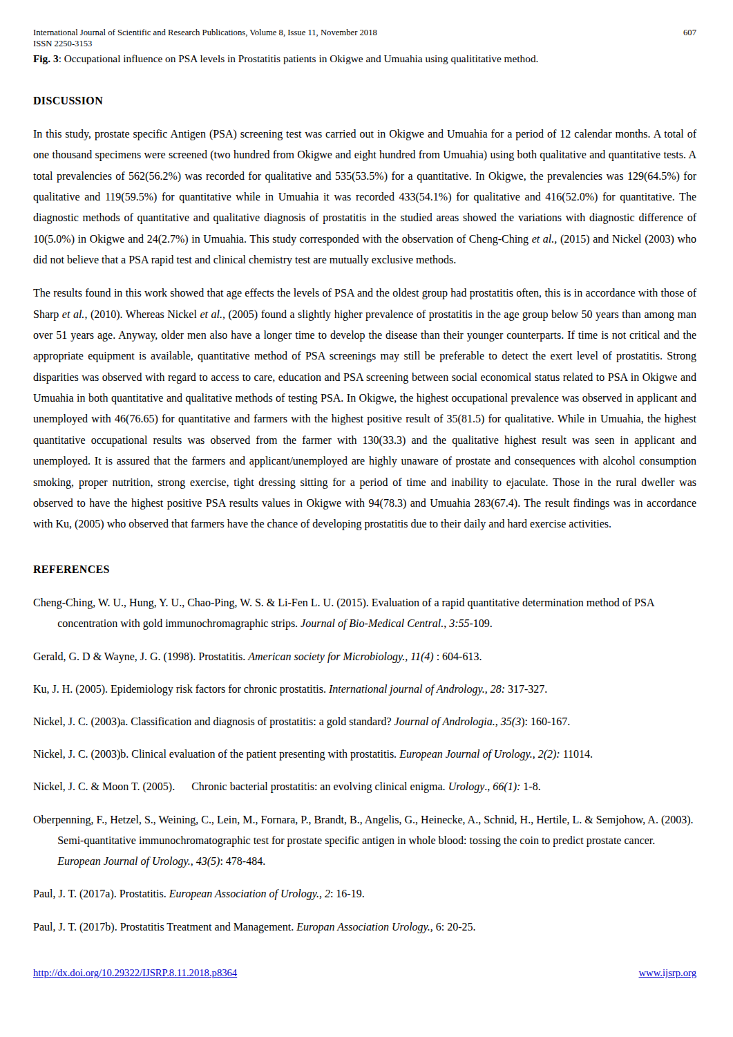International Journal of Scientific and Research Publications, Volume 8, Issue 11, November 2018 607
ISSN 2250-3153
Fig. 3: Occupational influence on PSA levels in Prostatitis patients in Okigwe and Umuahia using qualititative method.
DISCUSSION
In this study, prostate specific Antigen (PSA) screening test was carried out in Okigwe and Umuahia for a period of 12 calendar months. A total of one thousand specimens were screened (two hundred from Okigwe and eight hundred from Umuahia) using both qualitative and quantitative tests. A total prevalencies of 562(56.2%) was recorded for qualitative and 535(53.5%) for a quantitative. In Okigwe, the prevalencies was 129(64.5%) for qualitative and 119(59.5%) for quantitative while in Umuahia it was recorded 433(54.1%) for qualitative and 416(52.0%) for quantitative. The diagnostic methods of quantitative and qualitative diagnosis of prostatitis in the studied areas showed the variations with diagnostic difference of 10(5.0%) in Okigwe and 24(2.7%) in Umuahia. This study corresponded with the observation of Cheng-Ching et al., (2015) and Nickel (2003) who did not believe that a PSA rapid test and clinical chemistry test are mutually exclusive methods.
The results found in this work showed that age effects the levels of PSA and the oldest group had prostatitis often, this is in accordance with those of Sharp et al., (2010). Whereas Nickel et al., (2005) found a slightly higher prevalence of prostatitis in the age group below 50 years than among man over 51 years age. Anyway, older men also have a longer time to develop the disease than their younger counterparts. If time is not critical and the appropriate equipment is available, quantitative method of PSA screenings may still be preferable to detect the exert level of prostatitis. Strong disparities was observed with regard to access to care, education and PSA screening between social economical status related to PSA in Okigwe and Umuahia in both quantitative and qualitative methods of testing PSA. In Okigwe, the highest occupational prevalence was observed in applicant and unemployed with 46(76.65) for quantitative and farmers with the highest positive result of 35(81.5) for qualitative. While in Umuahia, the highest quantitative occupational results was observed from the farmer with 130(33.3) and the qualitative highest result was seen in applicant and unemployed. It is assured that the farmers and applicant/unemployed are highly unaware of prostate and consequences with alcohol consumption smoking, proper nutrition, strong exercise, tight dressing sitting for a period of time and inability to ejaculate. Those in the rural dweller was observed to have the highest positive PSA results values in Okigwe with 94(78.3) and Umuahia 283(67.4). The result findings was in accordance with Ku, (2005) who observed that farmers have the chance of developing prostatitis due to their daily and hard exercise activities.
REFERENCES
Cheng-Ching, W. U., Hung, Y. U., Chao-Ping, W. S. & Li-Fen L. U. (2015). Evaluation of a rapid quantitative determination method of PSA concentration with gold immunochromagraphic strips. Journal of Bio-Medical Central., 3:55-109.
Gerald, G. D & Wayne, J. G. (1998). Prostatitis. American society for Microbiology., 11(4) : 604-613.
Ku, J. H. (2005). Epidemiology risk factors for chronic prostatitis. International journal of Andrology., 28: 317-327.
Nickel, J. C. (2003)a. Classification and diagnosis of prostatitis: a gold standard? Journal of Andrologia., 35(3): 160-167.
Nickel, J. C. (2003)b. Clinical evaluation of the patient presenting with prostatitis. European Journal of Urology., 2(2): 11014.
Nickel, J. C. & Moon T. (2005). Chronic bacterial prostatitis: an evolving clinical enigma. Urology., 66(1): 1-8.
Oberpenning, F., Hetzel, S., Weining, C., Lein, M., Fornara, P., Brandt, B., Angelis, G., Heinecke, A., Schnid, H., Hertile, L. & Semjohow, A. (2003). Semi-quantitative immunochromatographic test for prostate specific antigen in whole blood: tossing the coin to predict prostate cancer. European Journal of Urology., 43(5): 478-484.
Paul, J. T. (2017a). Prostatitis. European Association of Urology., 2: 16-19.
Paul, J. T. (2017b). Prostatitis Treatment and Management. Europan Association Urology., 6: 20-25.
http://dx.doi.org/10.29322/IJSRP.8.11.2018.p8364
www.ijsrp.org